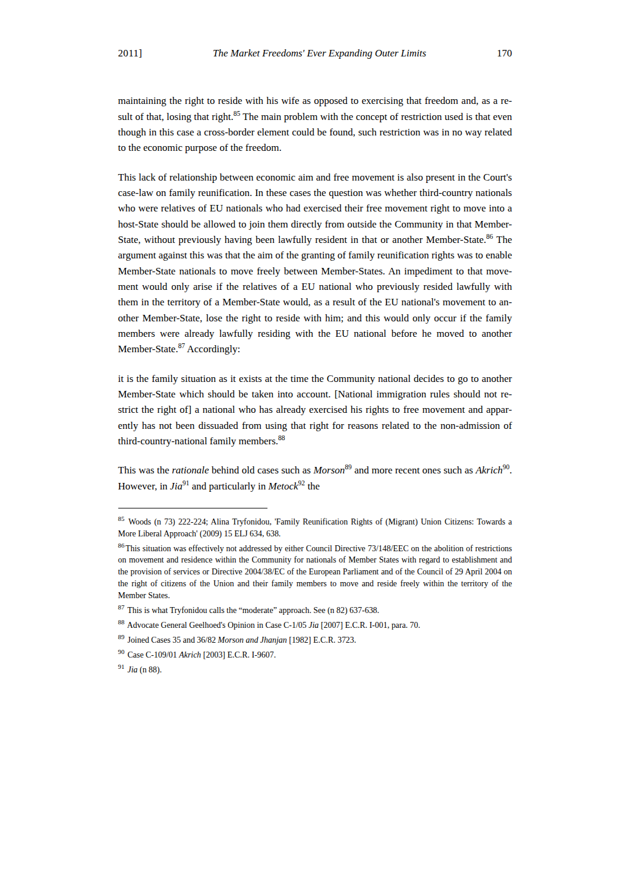2011]
The Market Freedoms' Ever Expanding Outer Limits
170
maintaining the right to reside with his wife as opposed to exercising that freedom and, as a result of that, losing that right.85 The main problem with the concept of restriction used is that even though in this case a cross-border element could be found, such restriction was in no way related to the economic purpose of the freedom.
This lack of relationship between economic aim and free movement is also present in the Court's case-law on family reunification. In these cases the question was whether third-country nationals who were relatives of EU nationals who had exercised their free movement right to move into a host-State should be allowed to join them directly from outside the Community in that Member-State, without previously having been lawfully resident in that or another Member-State.86 The argument against this was that the aim of the granting of family reunification rights was to enable Member-State nationals to move freely between Member-States. An impediment to that movement would only arise if the relatives of a EU national who previously resided lawfully with them in the territory of a Member-State would, as a result of the EU national's movement to another Member-State, lose the right to reside with him; and this would only occur if the family members were already lawfully residing with the EU national before he moved to another Member-State.87 Accordingly:
it is the family situation as it exists at the time the Community national decides to go to another Member-State which should be taken into account. [National immigration rules should not restrict the right of] a national who has already exercised his rights to free movement and apparently has not been dissuaded from using that right for reasons related to the non-admission of third-country-national family members.88
This was the rationale behind old cases such as Morson89 and more recent ones such as Akrich90. However, in Jia91 and particularly in Metock92 the
85 Woods (n 73) 222-224; Alina Tryfonidou, 'Family Reunification Rights of (Migrant) Union Citizens: Towards a More Liberal Approach' (2009) 15 ELJ 634, 638.
86 This situation was effectively not addressed by either Council Directive 73/148/EEC on the abolition of restrictions on movement and residence within the Community for nationals of Member States with regard to establishment and the provision of services or Directive 2004/38/EC of the European Parliament and of the Council of 29 April 2004 on the right of citizens of the Union and their family members to move and reside freely within the territory of the Member States.
87 This is what Tryfonidou calls the “moderate” approach. See (n 82) 637-638.
88 Advocate General Geelhoed's Opinion in Case C-1/05 Jia [2007] E.C.R. I-001, para. 70.
89 Joined Cases 35 and 36/82 Morson and Jhanjan [1982] E.C.R. 3723.
90 Case C-109/01 Akrich [2003] E.C.R. I-9607.
91 Jia (n 88).